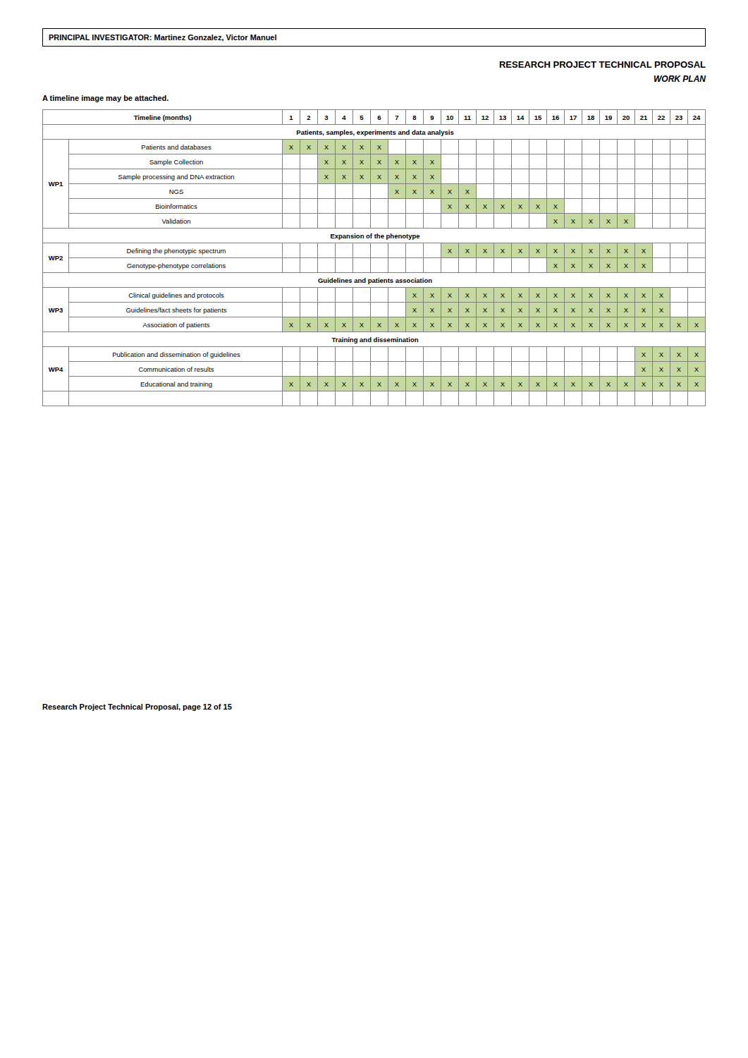PRINCIPAL INVESTIGATOR: Martinez Gonzalez, Victor Manuel
RESEARCH PROJECT TECHNICAL PROPOSAL
WORK PLAN
A timeline image may be attached.
| Timeline (months) | 1 | 2 | 3 | 4 | 5 | 6 | 7 | 8 | 9 | 10 | 11 | 12 | 13 | 14 | 15 | 16 | 17 | 18 | 19 | 20 | 21 | 22 | 23 | 24 |
| --- | --- | --- | --- | --- | --- | --- | --- | --- | --- | --- | --- | --- | --- | --- | --- | --- | --- | --- | --- | --- | --- | --- | --- | --- |
| Patients, samples, experiments and data analysis |
| WP1 | Patients and databases | X | X | X | X | X | X | | | | | | | | | | | | | | | | | | |
| Sample Collection | | | X | X | X | X | X | X | X | | | | | | | | | | | | | | | |
| Sample processing and DNA extraction | | | X | X | X | X | X | X | X | | | | | | | | | | | | | | | |
| NGS | | | | | | | X | X | X | X | X | | | | | | | | | | | | | |
| Bioinformatics | | | | | | | | | | X | X | X | X | X | X | X | | | | | | | | |
| Validation | | | | | | | | | | | | | | | | X | X | X | X | X | | | | |
| Expansion of the phenotype |
| WP2 | Defining the phenotypic spectrum | | | | | | | | | | X | X | X | X | X | X | X | X | X | X | X | X | | | |
| Genotype-phenotype correlations | | | | | | | | | | | | | | | | X | X | X | X | X | X | | | |
| Guidelines and patients association |
| WP3 | Clinical guidelines and protocols | | | | | | | | X | X | X | X | X | X | X | X | X | X | X | X | X | X | X | | |
| Guidelines/fact sheets for patients | | | | | | | | X | X | X | X | X | X | X | X | X | X | X | X | X | X | X | | |
| Association of patients | X | X | X | X | X | X | X | X | X | X | X | X | X | X | X | X | X | X | X | X | X | X | X | X |
| Training and dissemination |
| WP4 | Publication and dissemination of guidelines | | | | | | | | | | | | | | | | | | | | | X | X | X | X |
| Communication of results | | | | | | | | | | | | | | | | | | | | | X | X | X | X |
| Educational and training | X | X | X | X | X | X | X | X | X | X | X | X | X | X | X | X | X | X | X | X | X | X | X | X |
Research Project Technical Proposal, page 12 of 15